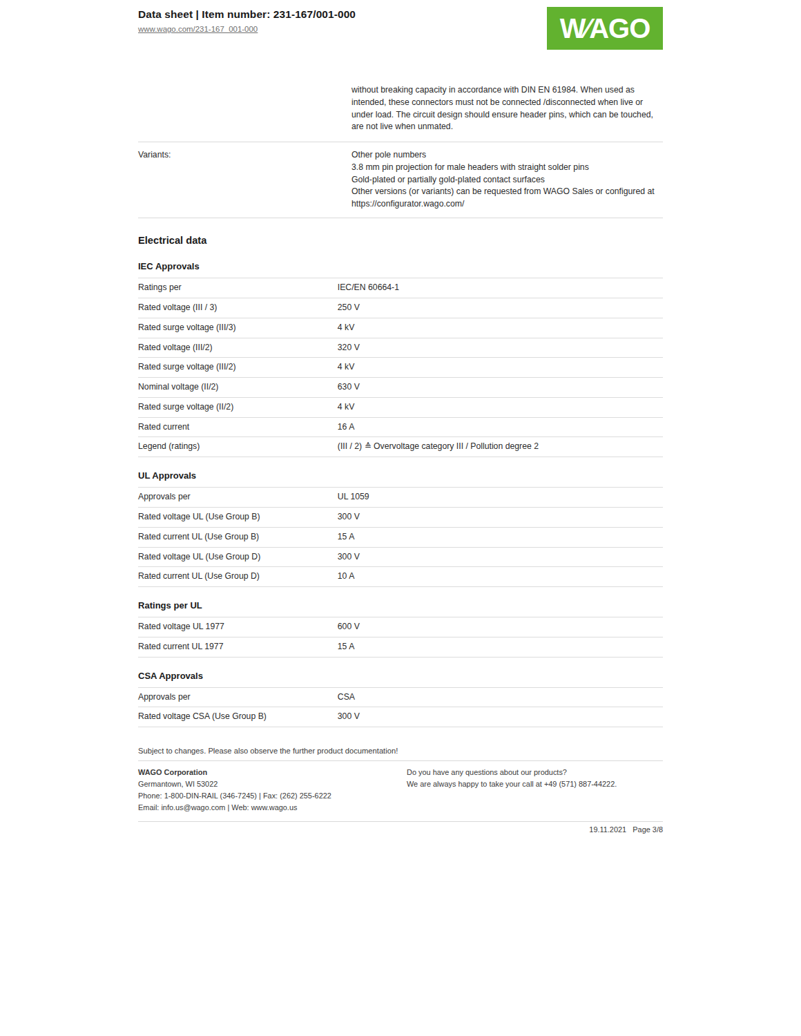Data sheet | Item number: 231-167/001-000
www.wago.com/231-167_001-000
W⁄AGO
without breaking capacity in accordance with DIN EN 61984. When used as intended, these connectors must not be connected /disconnected when live or under load. The circuit design should ensure header pins, which can be touched, are not live when unmated.
Variants:
Other pole numbers
3.8 mm pin projection for male headers with straight solder pins
Gold-plated or partially gold-plated contact surfaces
Other versions (or variants) can be requested from WAGO Sales or configured at https://configurator.wago.com/
Electrical data
IEC Approvals
| Ratings per | IEC/EN 60664-1 |
| Rated voltage (III / 3) | 250 V |
| Rated surge voltage (III/3) | 4 kV |
| Rated voltage (III/2) | 320 V |
| Rated surge voltage (III/2) | 4 kV |
| Nominal voltage (II/2) | 630 V |
| Rated surge voltage (II/2) | 4 kV |
| Rated current | 16 A |
| Legend (ratings) | (III / 2) ≙ Overvoltage category III / Pollution degree 2 |
UL Approvals
| Approvals per | UL 1059 |
| Rated voltage UL (Use Group B) | 300 V |
| Rated current UL (Use Group B) | 15 A |
| Rated voltage UL (Use Group D) | 300 V |
| Rated current UL (Use Group D) | 10 A |
Ratings per UL
| Rated voltage UL 1977 | 600 V |
| Rated current UL 1977 | 15 A |
CSA Approvals
| Approvals per | CSA |
| Rated voltage CSA (Use Group B) | 300 V |
Subject to changes. Please also observe the further product documentation!
WAGO Corporation
Germantown, WI 53022
Phone: 1-800-DIN-RAIL (346-7245) | Fax: (262) 255-6222
Email: info.us@wago.com | Web: www.wago.us
Do you have any questions about our products?
We are always happy to take your call at +49 (571) 887-44222.
19.11.2021 Page 3/8